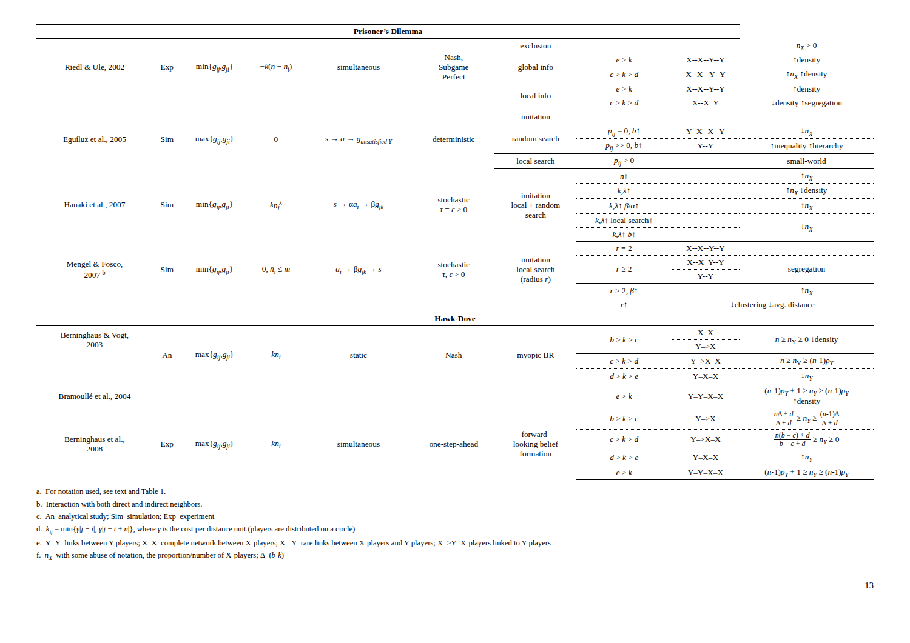| Prisoner’s Dilemma |
| Riedl & Ule, 2002 | Exp | min{ g ij , g ji } | − k ( n − n̄ i ) | simultaneous | Nash, Subgame Perfect | exclusion | | | n X > 0 |
| global info | e > k | X--X--Y--Y | ↑density |
| c > k > d | X--X - Y--Y | ↑ n X ↑density |
| local info | e > k | X--X--Y--Y | ↑density |
| | c > k > d | X--X Y | ↓density ↑segregation |
| Eguíluz et al., 2005 | Sim | max{ g ij , g ji } | 0 | s → a → g unsatisfied Y | deterministic | imitation | | | |
| random search | p ij = 0, b ↑ | Y--X--X--Y | ↓ n X |
| p ij >> 0, b ↑ | Y--Y | ↑inequality ↑hierarchy |
| local search | p ij > 0 | | small-world |
| Hanaki et al., 2007 | Sim | min{ g ij , g ji } | k n̄ i λ | s → α a i → β g jk | stochastic τ = ε > 0 | imitation local + random search | n ↑ | | ↑ n X |
| k , λ ↑ | | ↑ n X ↓density |
| k , λ ↑ β / α ↑ | | ↑ n X |
| k , λ ↑ local search↑ | | ↓ n X |
| k , λ ↑ b ↑ | |
| Mengel & Fosco, 2007 b | Sim | min{ g ij , g ji } | 0, n̄ i ≤ m | a i → β g jk → s | stochastic τ , ε > 0 | imitation local search (radius r ) | r = 2 | X--X--Y--Y | |
| r ≥ 2 | X--X Y--Y | segregation |
| Y--Y |
| r > 2, β ↑ | | ↑ n X |
| | r ↑ | ↓clustering ↓avg. distance |
| Hawk-Dove |
| Berninghaus & Vogt, 2003 | An | max{ g ij , g ji } | kn i | static | Nash | myopic BR | b > k > c | X X | n ≥ n Y ≥ 0 ↓density |
| Y–>X |
| | c > k > d | Y–>X–X | n ≥ n Y ≥ ( n -1) ρ Y |
| d > k > e | Y–X–X | ↓ n Y |
| Bramoullé et al., 2004 | | e > k | Y–Y–X–X | ( n -1) ρ Y + 1 ≥ n Y ≥ ( n -1) ρ Y ↑density |
| Berninghaus et al., 2008 | Exp | max{ g ij , g ji } | kn i | simultaneous | one-step-ahead | forward- looking belief formation | b > k > c | Y–>X | n Δ + d Δ + d ≥ n Y ≥ ( n -1)Δ Δ + d |
| c > k > d | Y–>X–X | n ( b − c ) + d b − c + d ≥ n Y ≥ 0 |
| d > k > e | Y–X–X | ↑ n Y |
| e > k | Y–Y–X–X | ( n -1) ρ Y + 1 ≥ n Y ≥ ( n -1) ρ Y |
a. For notation used, see text and Table 1.
b. Interaction with both direct and indirect neighbors.
c. An analytical study; Sim simulation; Exp experiment
d. kij = min{γ|j − i|, γ|j − i + n|}, where γ is the cost per distance unit (players are distributed on a circle)
e. Y--Y links between Y-players; X–X complete network between X-players; X - Y rare links between X-players and Y-players; X–>Y X-players linked to Y-players
f. nX with some abuse of notation, the proportion/number of X-players; Δ (b-k)
13